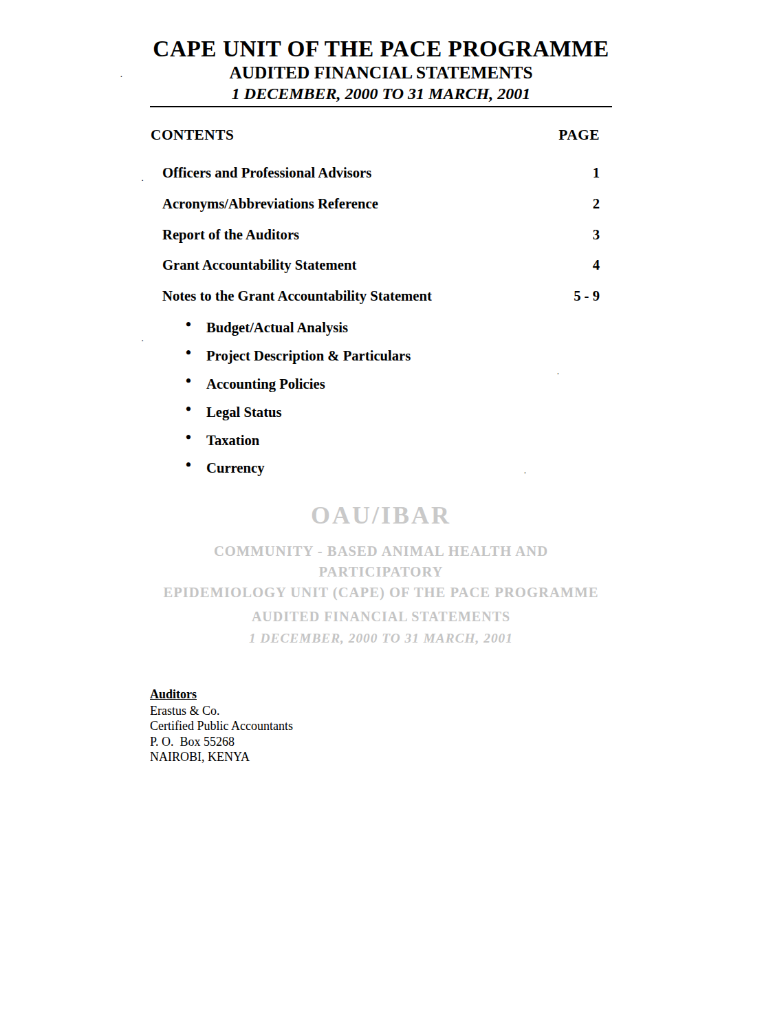. . . . .
CAPE UNIT OF THE PACE PROGRAMME
AUDITED FINANCIAL STATEMENTS
1 DECEMBER, 2000 TO 31 MARCH, 2001
| CONTENTS | PAGE |
| --- | --- |
| Officers and Professional Advisors | 1 |
| Acronyms/Abbreviations Reference | 2 |
| Report of the Auditors | 3 |
| Grant Accountability Statement | 4 |
| Notes to the Grant Accountability Statement | 5 - 9 |
Budget/Actual Analysis
Project Description & Particulars
Accounting Policies
Legal Status
Taxation
Currency
OAU/IBAR
COMMUNITY - BASED ANIMAL HEALTH AND PARTICIPATORY
EPIDEMIOLOGY UNIT (CAPE) OF THE PACE PROGRAMME
AUDITED FINANCIAL STATEMENTS
1 DECEMBER, 2000 TO 31 MARCH, 2001
Auditors
Erastus & Co.
Certified Public Accountants
P. O. Box 55268
NAIROBI, KENYA